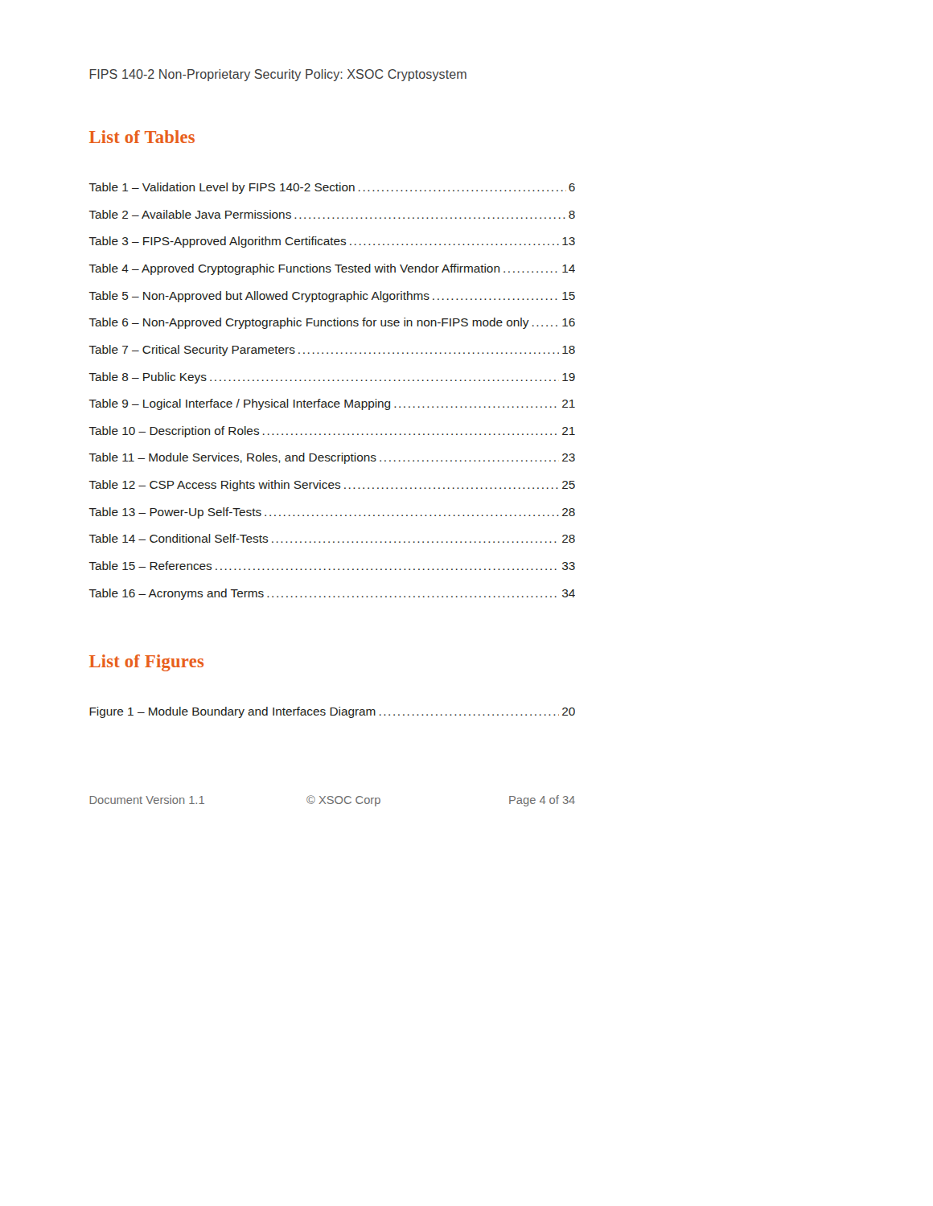FIPS 140-2 Non-Proprietary Security Policy: XSOC Cryptosystem
List of Tables
Table 1 – Validation Level by FIPS 140-2 Section..................................................................................................... 6
Table 2 – Available Java Permissions......................................................................................................................... 8
Table 3 – FIPS-Approved Algorithm Certificates..................................................................................................... 13
Table 4 – Approved Cryptographic Functions Tested with Vendor Affirmation......................................................... 14
Table 5 – Non-Approved but Allowed Cryptographic Algorithms............................................................................. 15
Table 6 – Non-Approved Cryptographic Functions for use in non-FIPS mode only................................................... 16
Table 7 – Critical Security Parameters....................................................................................................................... 18
Table 8 – Public Keys................................................................................................................................................. 19
Table 9 – Logical Interface / Physical Interface Mapping......................................................................................... 21
Table 10 – Description of Roles.............................................................................................................................. 21
Table 11 – Module Services, Roles, and Descriptions............................................................................................... 23
Table 12 – CSP Access Rights within Services........................................................................................................... 25
Table 13 – Power-Up Self-Tests.............................................................................................................................. 28
Table 14 – Conditional Self-Tests............................................................................................................................ 28
Table 15 – References.............................................................................................................................................. 33
Table 16 – Acronyms and Terms............................................................................................................................. 34
List of Figures
Figure 1 – Module Boundary and Interfaces Diagram............................................................................................... 20
Document Version 1.1 © XSOC Corp Page 4 of 34